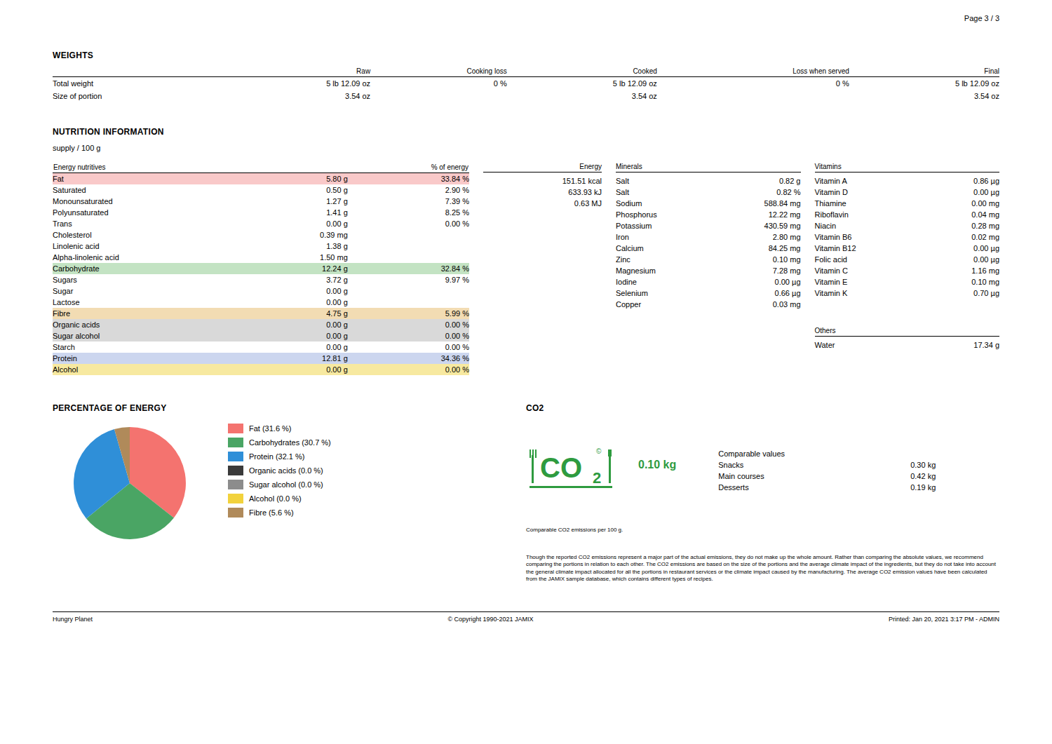Page 3 / 3
WEIGHTS
| | Raw | Cooking loss | Cooked | Loss when served | Final |
| --- | --- | --- | --- | --- | --- |
| Total weight | 5 lb 12.09 oz | 0 % | 5 lb 12.09 oz | 0 % | 5 lb 12.09 oz |
| Size of portion | 3.54 oz | | 3.54 oz | | 3.54 oz |
NUTRITION INFORMATION
supply / 100 g
| Energy nutritives | | % of energy |
| --- | --- | --- |
| Fat | 5.80 g | 33.84 % |
| Saturated | 0.50 g | 2.90 % |
| Monounsaturated | 1.27 g | 7.39 % |
| Polyunsaturated | 1.41 g | 8.25 % |
| Trans | 0.00 g | 0.00 % |
| Cholesterol | 0.39 mg | |
| Linolenic acid | 1.38 g | |
| Alpha-linolenic acid | 1.50 mg | |
| Carbohydrate | 12.24 g | 32.84 % |
| Sugars | 3.72 g | 9.97 % |
| Sugar | 0.00 g | |
| Lactose | 0.00 g | |
| Fibre | 4.75 g | 5.99 % |
| Organic acids | 0.00 g | 0.00 % |
| Sugar alcohol | 0.00 g | 0.00 % |
| Starch | 0.00 g | 0.00 % |
| Protein | 12.81 g | 34.36 % |
| Alcohol | 0.00 g | 0.00 % |
Energy
151.51 kcal
633.93 kJ
0.63 MJ
Minerals
| Salt | 0.82 g |
| Salt | 0.82 % |
| Sodium | 588.84 mg |
| Phosphorus | 12.22 mg |
| Potassium | 430.59 mg |
| Iron | 2.80 mg |
| Calcium | 84.25 mg |
| Zinc | 0.10 mg |
| Magnesium | 7.28 mg |
| Iodine | 0.00 µg |
| Selenium | 0.66 µg |
| Copper | 0.03 mg |
Vitamins
| Vitamin A | 0.86 µg |
| Vitamin D | 0.00 µg |
| Thiamine | 0.00 mg |
| Riboflavin | 0.04 mg |
| Niacin | 0.28 mg |
| Vitamin B6 | 0.02 mg |
| Vitamin B12 | 0.00 µg |
| Folic acid | 0.00 µg |
| Vitamin C | 1.16 mg |
| Vitamin E | 0.10 mg |
| Vitamin K | 0.70 µg |
Others
| Water | 17.34 g |
PERCENTAGE OF ENERGY
Fat (31.6 %)
Carbohydrates (30.7 %)
Protein (32.1 %)
Organic acids (0.0 %)
Sugar alcohol (0.0 %)
Alcohol (0.0 %)
Fibre (5.6 %)
CO2
CO 2 ©
0.10 kg
| Comparable values | |
| Snacks | 0.30 kg |
| Main courses | 0.42 kg |
| Desserts | 0.19 kg |
Comparable CO2 emissions per 100 g.
Though the reported CO2 emissions represent a major part of the actual emissions, they do not make up the whole amount. Rather than comparing the absolute values, we recommend comparing the portions in relation to each other. The CO2 emissions are based on the size of the portions and the average climate impact of the ingredients, but they do not take into account the general climate impact allocated for all the portions in restaurant services or the climate impact caused by the manufacturing. The average CO2 emission values have been calculated from the JAMIX sample database, which contains different types of recipes.
Hungry Planet
© Copyright 1990-2021 JAMIX
Printed: Jan 20, 2021 3:17 PM - ADMIN